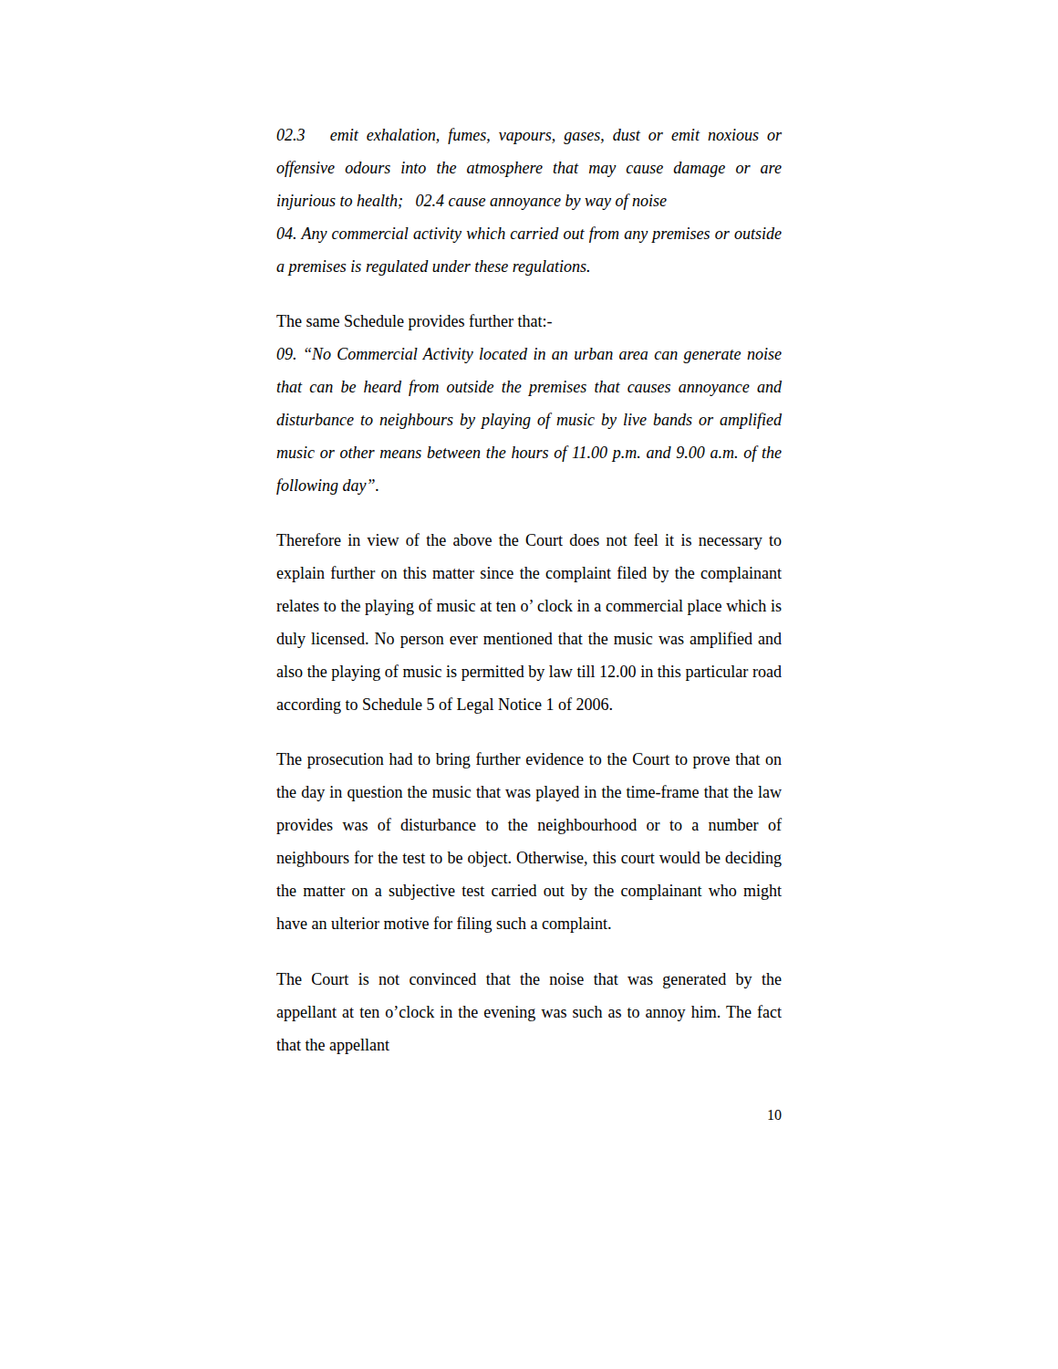02.3 emit exhalation, fumes, vapours, gases, dust or emit noxious or offensive odours into the atmosphere that may cause damage or are injurious to health; 02.4 cause annoyance by way of noise
04. Any commercial activity which carried out from any premises or outside a premises is regulated under these regulations.
The same Schedule provides further that:-
09. “No Commercial Activity located in an urban area can generate noise that can be heard from outside the premises that causes annoyance and disturbance to neighbours by playing of music by live bands or amplified music or other means between the hours of 11.00 p.m. and 9.00 a.m. of the following day”.
Therefore in view of the above the Court does not feel it is necessary to explain further on this matter since the complaint filed by the complainant relates to the playing of music at ten o’ clock in a commercial place which is duly licensed. No person ever mentioned that the music was amplified and also the playing of music is permitted by law till 12.00 in this particular road according to Schedule 5 of Legal Notice 1 of 2006.
The prosecution had to bring further evidence to the Court to prove that on the day in question the music that was played in the time-frame that the law provides was of disturbance to the neighbourhood or to a number of neighbours for the test to be object. Otherwise, this court would be deciding the matter on a subjective test carried out by the complainant who might have an ulterior motive for filing such a complaint.
The Court is not convinced that the noise that was generated by the appellant at ten o’clock in the evening was such as to annoy him. The fact that the appellant
10